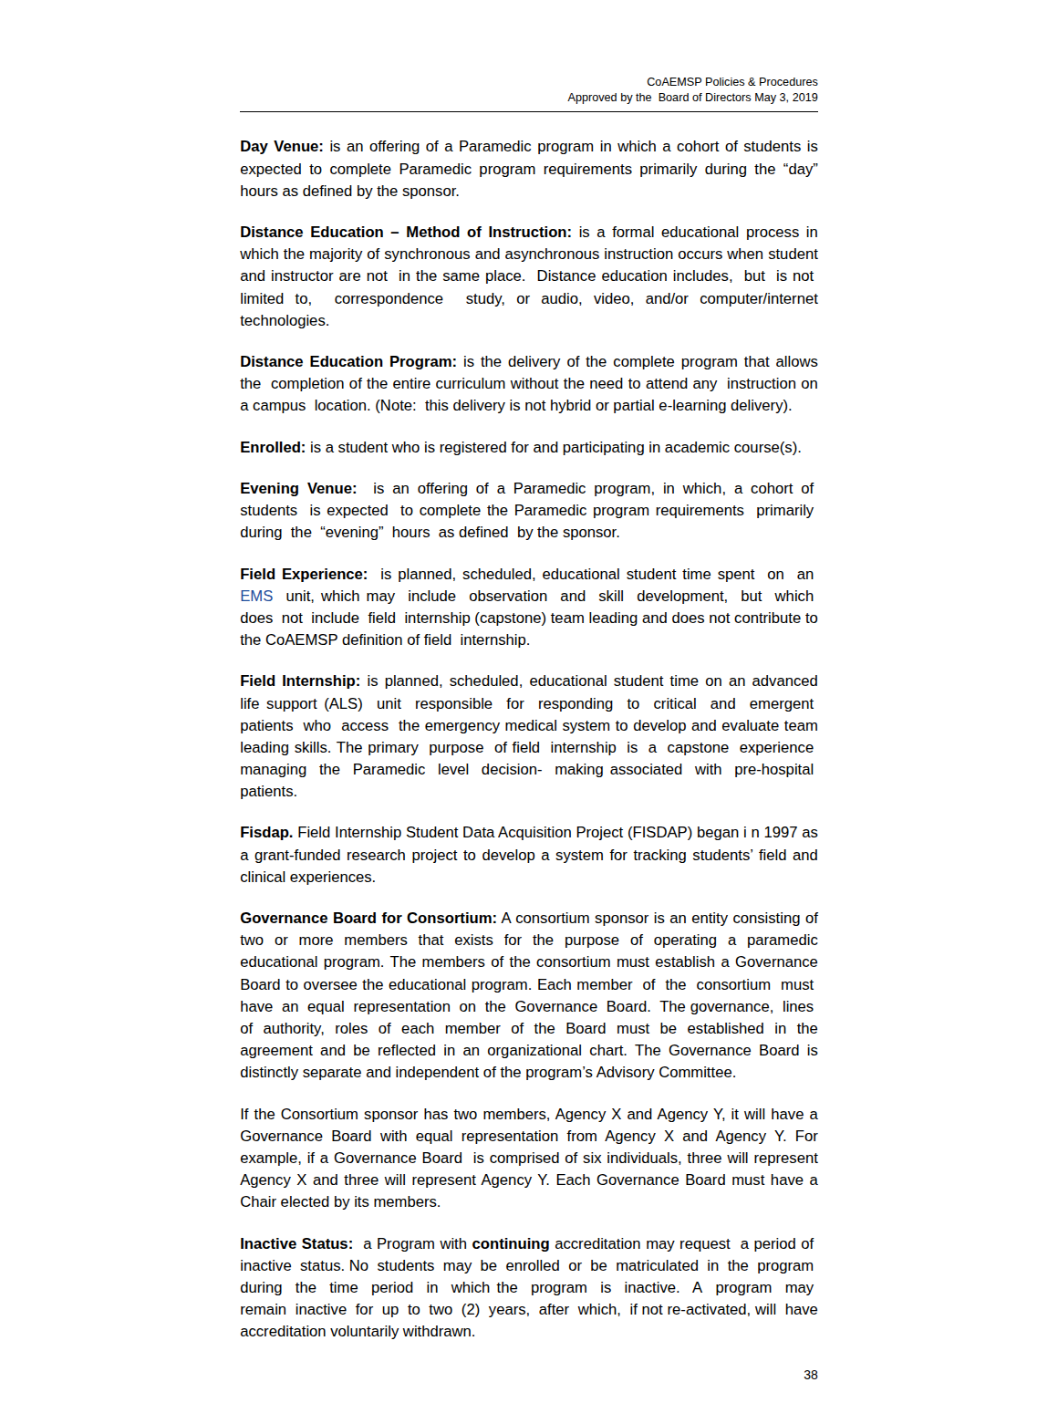CoAEMSP Policies & Procedures
Approved by the Board of Directors May 3, 2019
Day Venue: is an offering of a Paramedic program in which a cohort of students is expected to complete Paramedic program requirements primarily during the “day” hours as defined by the sponsor.
Distance Education – Method of Instruction: is a formal educational process in which the majority of synchronous and asynchronous instruction occurs when student and instructor are not in the same place. Distance education includes, but is not limited to, correspondence study, or audio, video, and/or computer/internet technologies.
Distance Education Program: is the delivery of the complete program that allows the completion of the entire curriculum without the need to attend any instruction on a campus location. (Note: this delivery is not hybrid or partial e-learning delivery).
Enrolled: is a student who is registered for and participating in academic course(s).
Evening Venue: is an offering of a Paramedic program, in which, a cohort of students is expected to complete the Paramedic program requirements primarily during the “evening” hours as defined by the sponsor.
Field Experience: is planned, scheduled, educational student time spent on an EMS unit, which may include observation and skill development, but which does not include field internship (capstone) team leading and does not contribute to the CoAEMSP definition of field internship.
Field Internship: is planned, scheduled, educational student time on an advanced life support (ALS) unit responsible for responding to critical and emergent patients who access the emergency medical system to develop and evaluate team leading skills. The primary purpose of field internship is a capstone experience managing the Paramedic level decision- making associated with pre-hospital patients.
Fisdap. Field Internship Student Data Acquisition Project (FISDAP) began i n 1997 as a grant-funded research project to develop a system for tracking students’ field and clinical experiences.
Governance Board for Consortium: A consortium sponsor is an entity consisting of two or more members that exists for the purpose of operating a paramedic educational program. The members of the consortium must establish a Governance Board to oversee the educational program. Each member of the consortium must have an equal representation on the Governance Board. The governance, lines of authority, roles of each member of the Board must be established in the agreement and be reflected in an organizational chart. The Governance Board is distinctly separate and independent of the program’s Advisory Committee.
If the Consortium sponsor has two members, Agency X and Agency Y, it will have a Governance Board with equal representation from Agency X and Agency Y. For example, if a Governance Board is comprised of six individuals, three will represent Agency X and three will represent Agency Y. Each Governance Board must have a Chair elected by its members.
Inactive Status: a Program with continuing accreditation may request a period of inactive status. No students may be enrolled or be matriculated in the program during the time period in which the program is inactive. A program may remain inactive for up to two (2) years, after which, if not re-activated, will have accreditation voluntarily withdrawn.
38